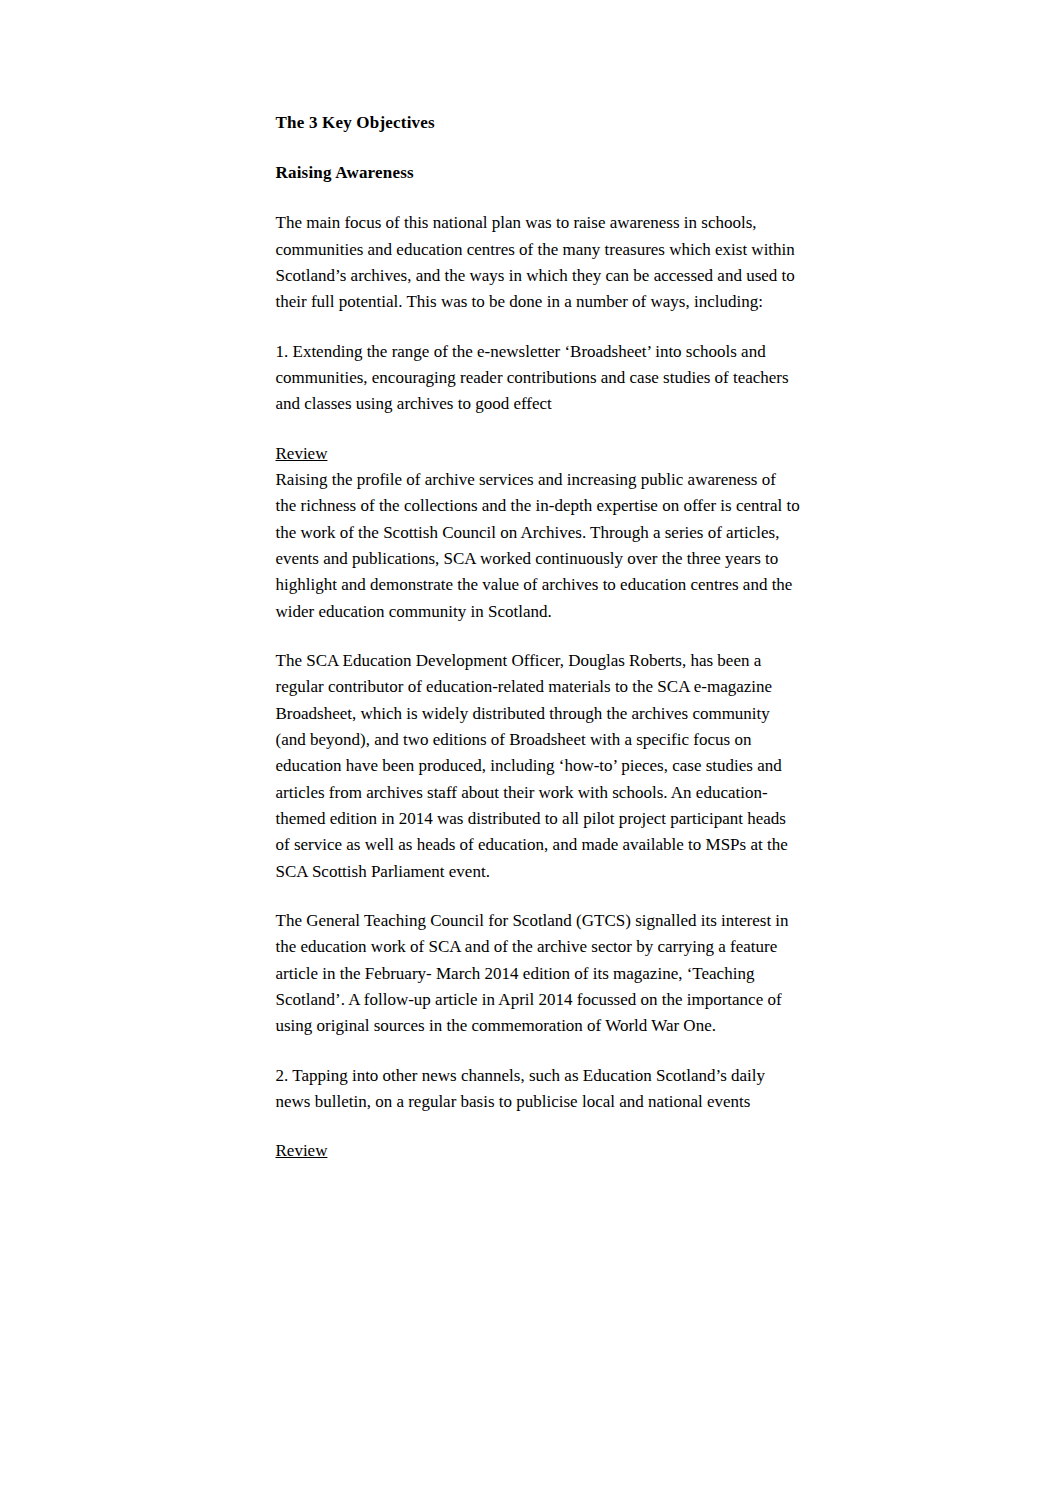The 3 Key Objectives
Raising Awareness
The main focus of this national plan was to raise awareness in schools, communities and education centres of the many treasures which exist within Scotland’s archives, and the ways in which they can be accessed and used to their full potential. This was to be done in a number of ways, including:
1. Extending the range of the e-newsletter ‘Broadsheet’ into schools and communities, encouraging reader contributions and case studies of teachers and classes using archives to good effect
Review
Raising the profile of archive services and increasing public awareness of the richness of the collections and the in-depth expertise on offer is central to the work of the Scottish Council on Archives. Through a series of articles, events and publications, SCA worked continuously over the three years to highlight and demonstrate the value of archives to education centres and the wider education community in Scotland.
The SCA Education Development Officer, Douglas Roberts, has been a regular contributor of education-related materials to the SCA e-magazine Broadsheet, which is widely distributed through the archives community (and beyond), and two editions of Broadsheet with a specific focus on education have been produced, including ‘how-to’ pieces, case studies and articles from archives staff about their work with schools. An education-themed edition in 2014 was distributed to all pilot project participant heads of service as well as heads of education, and made available to MSPs at the SCA Scottish Parliament event.
The General Teaching Council for Scotland (GTCS) signalled its interest in the education work of SCA and of the archive sector by carrying a feature article in the February- March 2014 edition of its magazine, ‘Teaching Scotland’. A follow-up article in April 2014 focussed on the importance of using original sources in the commemoration of World War One.
2. Tapping into other news channels, such as Education Scotland’s daily news bulletin, on a regular basis to publicise local and national events
Review